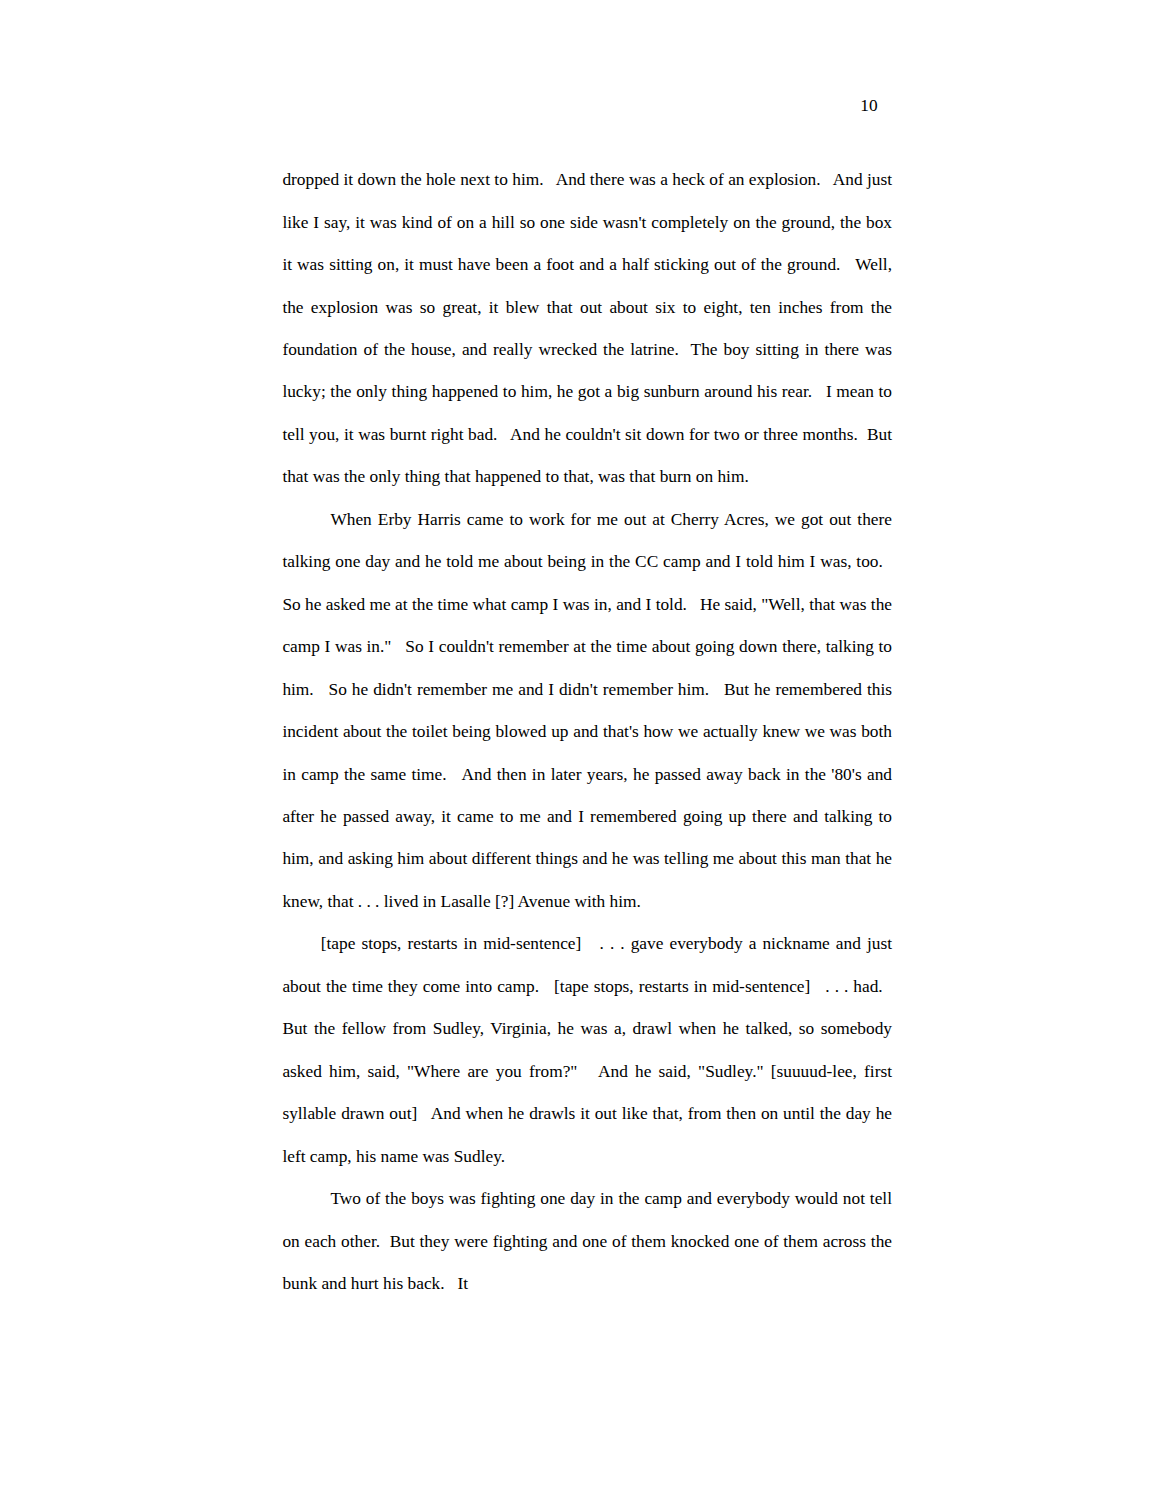10
dropped it down the hole next to him. And there was a heck of an explosion. And just like I say, it was kind of on a hill so one side wasn't completely on the ground, the box it was sitting on, it must have been a foot and a half sticking out of the ground. Well, the explosion was so great, it blew that out about six to eight, ten inches from the foundation of the house, and really wrecked the latrine. The boy sitting in there was lucky; the only thing happened to him, he got a big sunburn around his rear. I mean to tell you, it was burnt right bad. And he couldn't sit down for two or three months. But that was the only thing that happened to that, was that burn on him.
When Erby Harris came to work for me out at Cherry Acres, we got out there talking one day and he told me about being in the CC camp and I told him I was, too. So he asked me at the time what camp I was in, and I told. He said, "Well, that was the camp I was in." So I couldn't remember at the time about going down there, talking to him. So he didn't remember me and I didn't remember him. But he remembered this incident about the toilet being blowed up and that's how we actually knew we was both in camp the same time. And then in later years, he passed away back in the '80's and after he passed away, it came to me and I remembered going up there and talking to him, and asking him about different things and he was telling me about this man that he knew, that . . . lived in Lasalle [?] Avenue with him.
[tape stops, restarts in mid-sentence] . . . gave everybody a nickname and just about the time they come into camp. [tape stops, restarts in mid-sentence] . . . had. But the fellow from Sudley, Virginia, he was a, drawl when he talked, so somebody asked him, said, "Where are you from?" And he said, "Sudley." [suuuud-lee, first syllable drawn out] And when he drawls it out like that, from then on until the day he left camp, his name was Sudley.
Two of the boys was fighting one day in the camp and everybody would not tell on each other. But they were fighting and one of them knocked one of them across the bunk and hurt his back. It